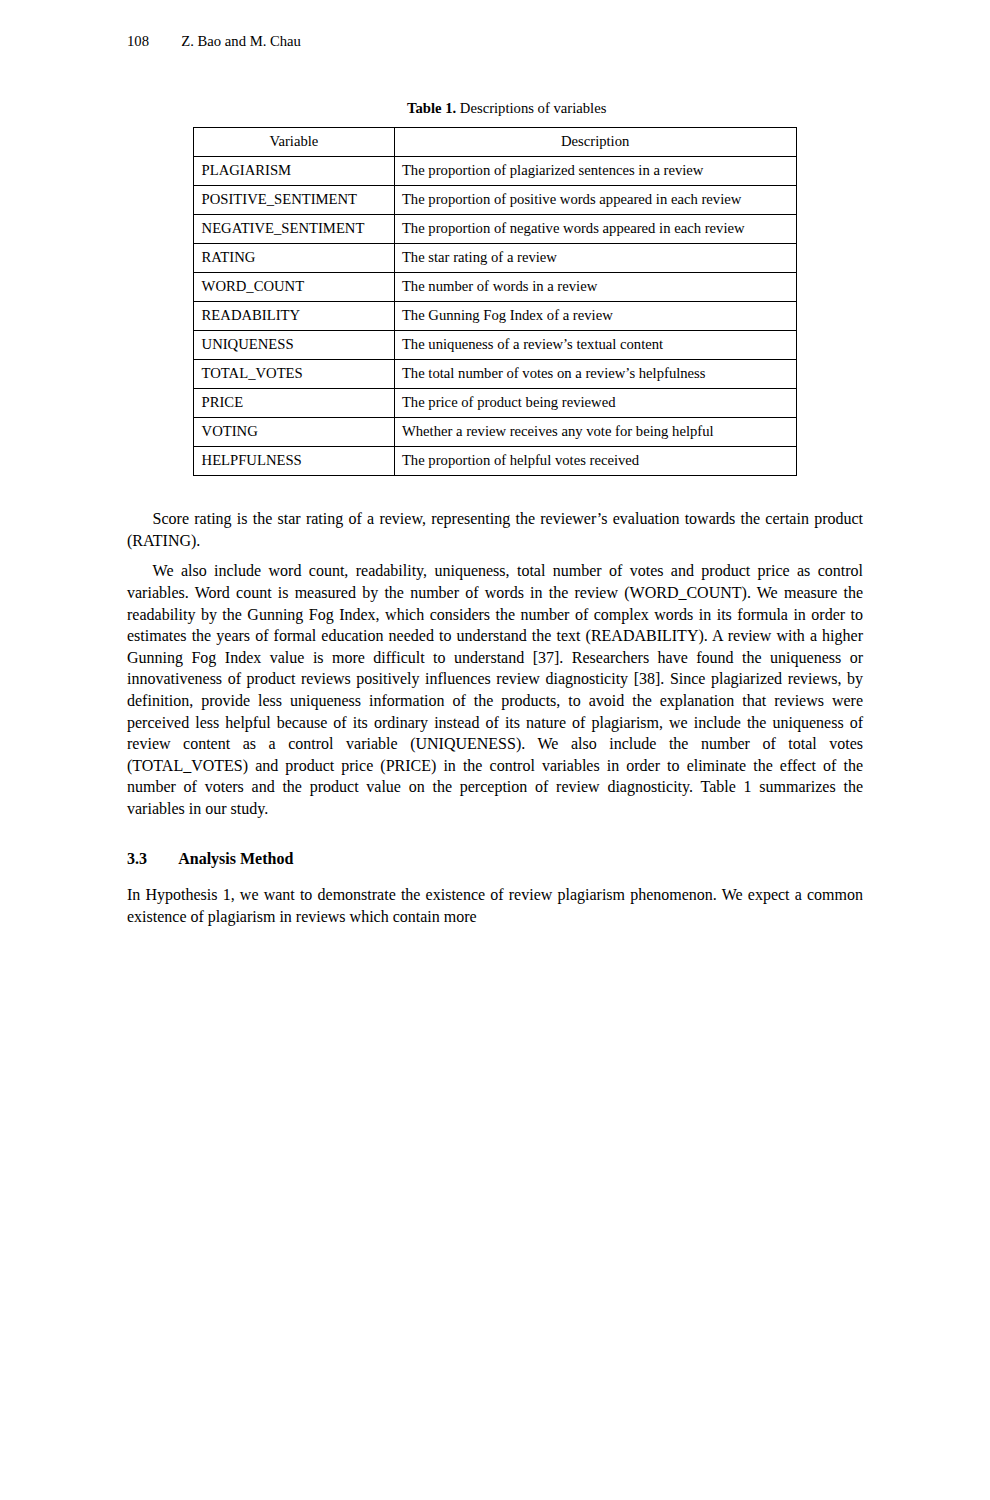108 Z. Bao and M. Chau
Table 1. Descriptions of variables
| Variable | Description |
| --- | --- |
| PLAGIARISM | The proportion of plagiarized sentences in a review |
| POSITIVE_SENTIMENT | The proportion of positive words appeared in each review |
| NEGATIVE_SENTIMENT | The proportion of negative words appeared in each review |
| RATING | The star rating of a review |
| WORD_COUNT | The number of words in a review |
| READABILITY | The Gunning Fog Index of a review |
| UNIQUENESS | The uniqueness of a review’s textual content |
| TOTAL_VOTES | The total number of votes on a review’s helpfulness |
| PRICE | The price of product being reviewed |
| VOTING | Whether a review receives any vote for being helpful |
| HELPFULNESS | The proportion of helpful votes received |
Score rating is the star rating of a review, representing the reviewer’s evaluation towards the certain product (RATING).
We also include word count, readability, uniqueness, total number of votes and product price as control variables. Word count is measured by the number of words in the review (WORD_COUNT). We measure the readability by the Gunning Fog Index, which considers the number of complex words in its formula in order to estimates the years of formal education needed to understand the text (READABILITY). A review with a higher Gunning Fog Index value is more difficult to understand [37]. Researchers have found the uniqueness or innovativeness of product reviews positively influences review diagnosticity [38]. Since plagiarized reviews, by definition, provide less uniqueness information of the products, to avoid the explanation that reviews were perceived less helpful because of its ordinary instead of its nature of plagiarism, we include the uniqueness of review content as a control variable (UNIQUENESS). We also include the number of total votes (TOTAL_VOTES) and product price (PRICE) in the control variables in order to eliminate the effect of the number of voters and the product value on the perception of review diagnosticity. Table 1 summarizes the variables in our study.
3.3 Analysis Method
In Hypothesis 1, we want to demonstrate the existence of review plagiarism phenomenon. We expect a common existence of plagiarism in reviews which contain more